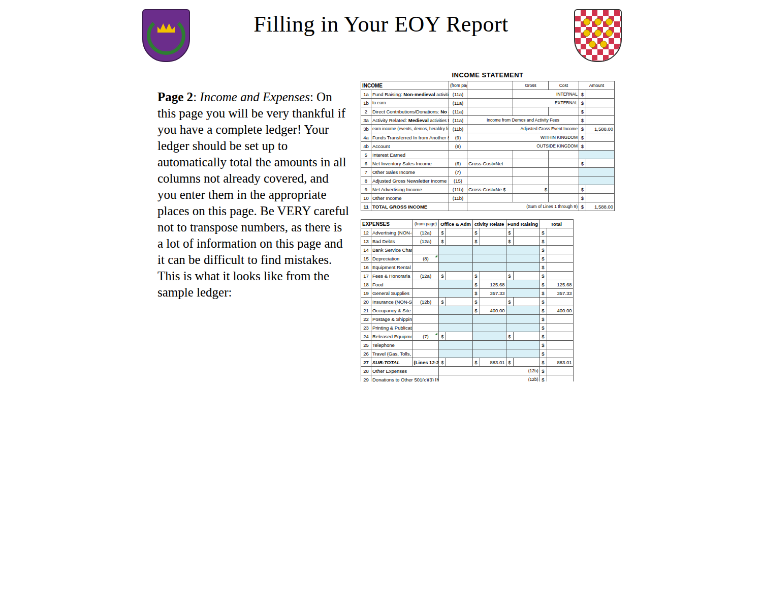Filling in Your EOY Report
Page 2: Income and Expenses: On this page you will be very thankful if you have a complete ledger! Your ledger should be set up to automatically total the amounts in all columns not already covered, and you enter them in the appropriate places on this page. Be VERY careful not to transpose numbers, as there is a lot of information on this page and it can be difficult to find mistakes. This is what it looks like from the sample ledger:
INCOME STATEMENT
| INCOME | (from page) | | Gross | Cost | Amount |
| 1a | Fund Raising: Non-medieval activities | (11a) | | INTERNAL | $ | |
| 1b | to earn | (11a) | | EXTERNAL | $ | |
| 2 | Direct Contributions/Donations: No activi | (11a) | | | | $ | |
| 3a | Activity Related: Medieval activities to | (11a) | Income from Demos and Activity Fees | $ | |
| 3b | earn income (events, demos, heraldry fees) | (11b) | Adjusted Gross Event Income | $ | 1,588.00 |
| 4a | Funds Transferred In from Another SCA | (9) | WITHIN KINGDOM | $ | |
| 4b | Account | (9) | OUTSIDE KINGDOM | $ | |
| 5 | Interest Earned | | | | | |
| 6 | Net Inventory Sales Income | (6) | Gross-Cost=Net | | | $ | |
| 7 | Other Sales Income | (7) | | | | |
| 8 | Adjusted Gross Newsletter Income | (15) | | | | |
| 9 | Net Advertising Income | (11b) | Gross-Cost=Ne $ | $ | | $ | |
| 10 | Other Income | (11b) | | | | $ | |
| 11 | TOTAL GROSS INCOME | | (Sum of Lines 1 through 9) | $ | 1,588.00 |
| EXPENSES | (from page) | Office & Adm | ctivity Relate | Fund Raising | Total |
| 12 | Advertising (NON-SCA) | (12a) | $ | | $ | | $ | | $ | |
| 13 | Bad Debts | (12a) | $ | | $ | | $ | | $ | |
| 14 | Bank Service Charges | | | | | $ | |
| 15 | Depreciation | (8) | | | | $ | |
| 16 | Equipment Rental & Maintenance | | | | | $ | |
| 17 | Fees & Honoraria | (12a) | $ | | $ | | $ | | $ | |
| 18 | Food | | | $ | 125.68 | | $ | 125.68 |
| 19 | General Supplies | | | $ | 357.33 | | $ | 357.33 |
| 20 | Insurance (NON-SCA) | (12b) | $ | | $ | | $ | | $ | |
| 21 | Occupancy & Site Charges | | | $ | 400.00 | | $ | 400.00 |
| 22 | Postage & Shipping, PO Box Rental | | | | | $ | |
| 23 | Printing & Publications | | | | | $ | |
| 24 | Released Equipment | (7) | $ | | | $ | | $ | |
| 25 | Telephone | | | | | $ | |
| 26 | Travel (Gas, Tolls, Airfare) | | | | | $ | |
| 27 | SUB-TOTAL | (Lines 12-26) | $ | | $ | 883.01 | $ | | $ | 883.01 |
| 28 | Other Expenses | (12b) | $ | |
| 29 | Donations to Other 501(c)(3) [Nonprofit] Organizations | (12b) | $ | |
| 30a | Funds Transferred Out to Another SCA Account | WITHIN KINGDOM | (10) | $ | 36.00 |
| 30b | OUTSIDE KINGDOM | (10) | $ | |
| 31 | TOTAL EXPENSES | (Line 27 TOTAL + Lines 28 to 30b) | $ | 919.01 |
| 32 | NET INCOME (MUST MATCH Change in Net Worth) | (Line 11 Minus Line 31) | $ | 668.99 |